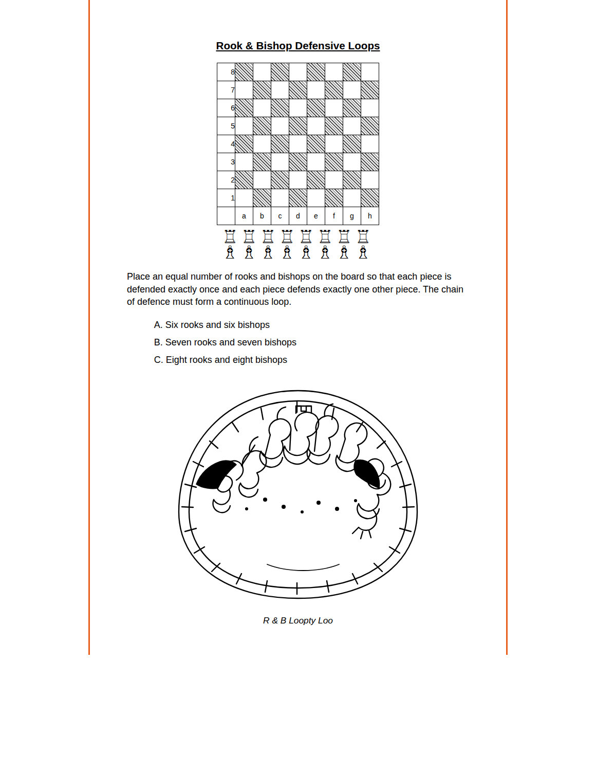Rook & Bishop Defensive Loops
| 8 | | | | | | | | |
| 7 | | | | | | | | |
| 6 | | | | | | | | |
| 5 | | | | | | | | |
| 4 | | | | | | | | |
| 3 | | | | | | | | |
| 2 | | | | | | | | |
| 1 | | | | | | | | |
| | a | b | c | d | e | f | g | h |
♖♖♖♖♖♖♖♖
♗♗♗♗♗♗♗♗
Place an equal number of rooks and bishops on the board so that each piece is defended exactly once and each piece defends exactly one other piece. The chain of defence must form a continuous loop.
A. Six rooks and six bishops
B. Seven rooks and seven bishops
C. Eight rooks and eight bishops
R & B Loopty Loo